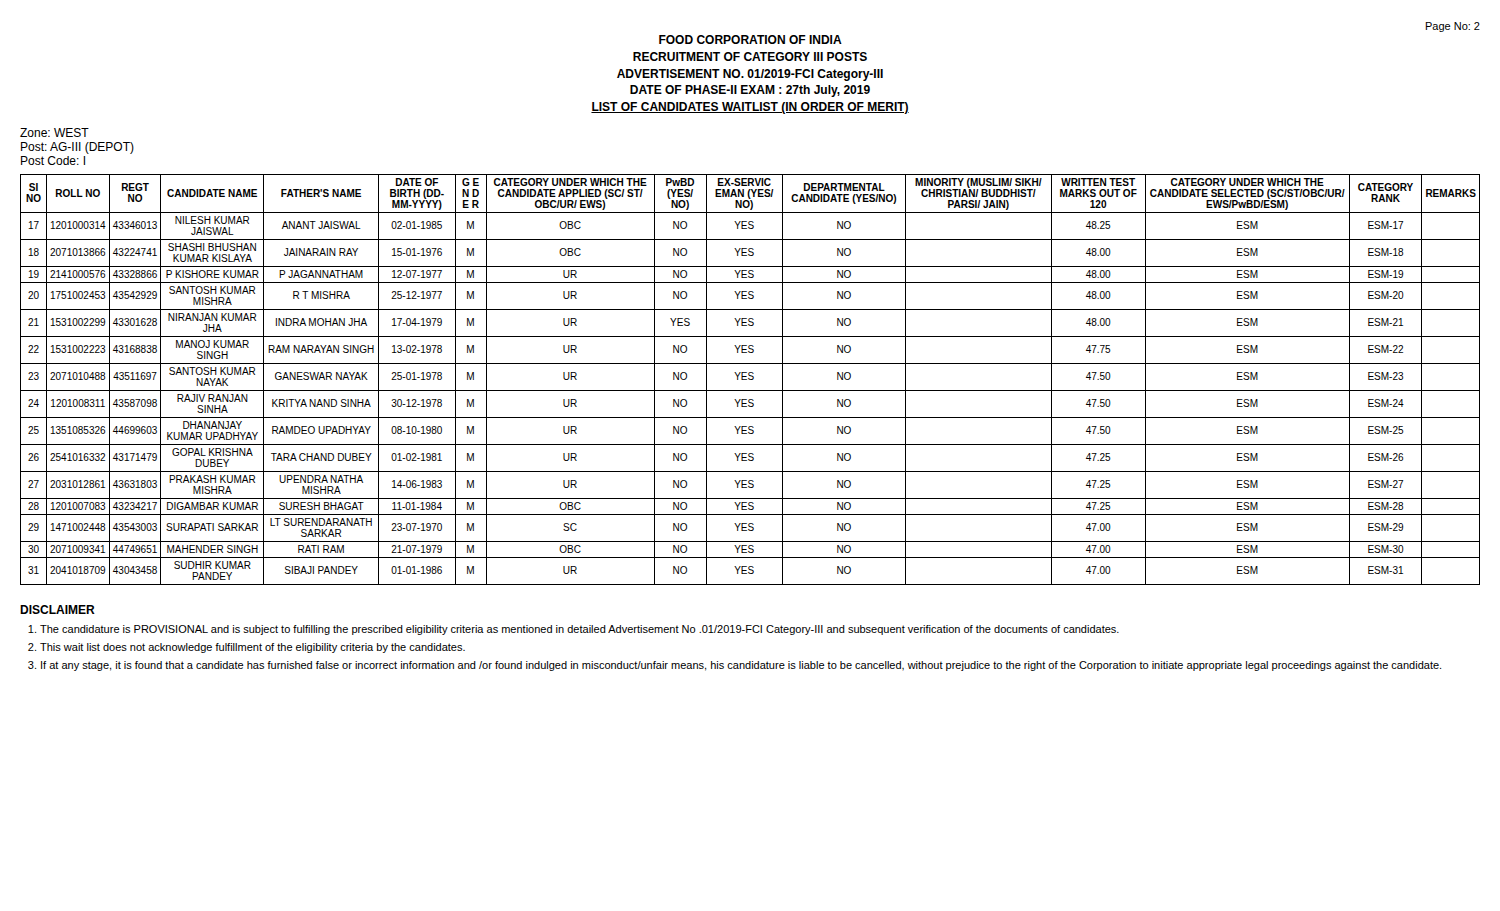Page No: 2
FOOD CORPORATION OF INDIA
RECRUITMENT OF CATEGORY III POSTS
ADVERTISEMENT NO. 01/2019-FCI Category-III
DATE OF PHASE-II EXAM : 27th July, 2019
LIST OF CANDIDATES WAITLIST (IN ORDER OF MERIT)
Zone: WEST
Post: AG-III (DEPOT)
Post Code: I
| SI NO | ROLL NO | REGT NO | CANDIDATE NAME | FATHER'S NAME | DATE OF BIRTH (DD-MM-YYYY) | G E N D E R | CATEGORY UNDER WHICH THE CANDIDATE APPLIED (SC/ ST/ OBC/UR/ EWS) | PwBD (YES/ NO) | EX-SERVIC EMAN (YES/ NO) | DEPARTMENTAL CANDIDATE (YES/NO) | MINORITY (MUSLIM/ SIKH/ CHRISTIAN/ BUDDHIST/ PARSI/ JAIN) | WRITTEN TEST MARKS OUT OF 120 | CATEGORY UNDER WHICH THE CANDIDATE SELECTED (SC/ST/OBC/UR/ EWS/PwBD/ESM) | CATEGORY RANK | REMARKS |
| --- | --- | --- | --- | --- | --- | --- | --- | --- | --- | --- | --- | --- | --- | --- | --- |
| 17 | 1201000314 | 43346013 | NILESH KUMAR JAISWAL | ANANT JAISWAL | 02-01-1985 | M | OBC | NO | YES | NO | | 48.25 | ESM | ESM-17 | |
| 18 | 2071013866 | 43224741 | SHASHI BHUSHAN KUMAR KISLAYA | JAINARAIN RAY | 15-01-1976 | M | OBC | NO | YES | NO | | 48.00 | ESM | ESM-18 | |
| 19 | 2141000576 | 43328866 | P KISHORE KUMAR | P JAGANNATHAM | 12-07-1977 | M | UR | NO | YES | NO | | 48.00 | ESM | ESM-19 | |
| 20 | 1751002453 | 43542929 | SANTOSH KUMAR MISHRA | R T MISHRA | 25-12-1977 | M | UR | NO | YES | NO | | 48.00 | ESM | ESM-20 | |
| 21 | 1531002299 | 43301628 | NIRANJAN KUMAR JHA | INDRA MOHAN JHA | 17-04-1979 | M | UR | YES | YES | NO | | 48.00 | ESM | ESM-21 | |
| 22 | 1531002223 | 43168838 | MANOJ KUMAR SINGH | RAM NARAYAN SINGH | 13-02-1978 | M | UR | NO | YES | NO | | 47.75 | ESM | ESM-22 | |
| 23 | 2071010488 | 43511697 | SANTOSH KUMAR NAYAK | GANESWAR NAYAK | 25-01-1978 | M | UR | NO | YES | NO | | 47.50 | ESM | ESM-23 | |
| 24 | 1201008311 | 43587098 | RAJIV RANJAN SINHA | KRITYA NAND SINHA | 30-12-1978 | M | UR | NO | YES | NO | | 47.50 | ESM | ESM-24 | |
| 25 | 1351085326 | 44699603 | DHANANJAY KUMAR UPADHYAY | RAMDEO UPADHYAY | 08-10-1980 | M | UR | NO | YES | NO | | 47.50 | ESM | ESM-25 | |
| 26 | 2541016332 | 43171479 | GOPAL KRISHNA DUBEY | TARA CHAND DUBEY | 01-02-1981 | M | UR | NO | YES | NO | | 47.25 | ESM | ESM-26 | |
| 27 | 2031012861 | 43631803 | PRAKASH KUMAR MISHRA | UPENDRA NATHA MISHRA | 14-06-1983 | M | UR | NO | YES | NO | | 47.25 | ESM | ESM-27 | |
| 28 | 1201007083 | 43234217 | DIGAMBAR KUMAR | SURESH BHAGAT | 11-01-1984 | M | OBC | NO | YES | NO | | 47.25 | ESM | ESM-28 | |
| 29 | 1471002448 | 43543003 | SURAPATI SARKAR | LT SURENDARANATH SARKAR | 23-07-1970 | M | SC | NO | YES | NO | | 47.00 | ESM | ESM-29 | |
| 30 | 2071009341 | 44749651 | MAHENDER SINGH | RATI RAM | 21-07-1979 | M | OBC | NO | YES | NO | | 47.00 | ESM | ESM-30 | |
| 31 | 2041018709 | 43043458 | SUDHIR KUMAR PANDEY | SIBAJI PANDEY | 01-01-1986 | M | UR | NO | YES | NO | | 47.00 | ESM | ESM-31 | |
DISCLAIMER
The candidature is PROVISIONAL and is subject to fulfilling the prescribed eligibility criteria as mentioned in detailed Advertisement No .01/2019-FCI Category-III and subsequent verification of the documents of candidates.
This wait list does not acknowledge fulfillment of the eligibility criteria by the candidates.
If at any stage, it is found that a candidate has furnished false or incorrect information and /or found indulged in misconduct/unfair means, his candidature is liable to be cancelled, without prejudice to the right of the Corporation to initiate appropriate legal proceedings against the candidate.